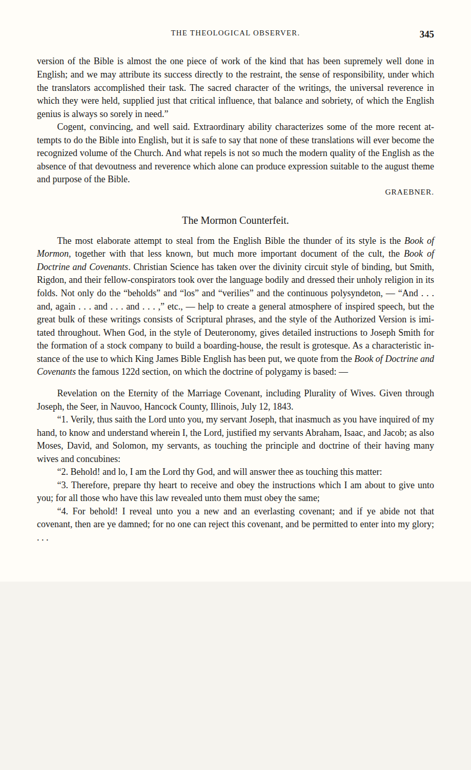The Theological Observer. 345
version of the Bible is almost the one piece of work of the kind that has been supremely well done in English; and we may attribute its success directly to the restraint, the sense of responsibility, under which the translators accomplished their task. The sacred character of the writings, the universal reverence in which they were held, supplied just that critical influence, that balance and sobriety, of which the English genius is always so sorely in need.”
Cogent, convincing, and well said. Extraordinary ability characterizes some of the more recent attempts to do the Bible into English, but it is safe to say that none of these translations will ever become the recognized volume of the Church. And what repels is not so much the modern quality of the English as the absence of that devoutness and reverence which alone can produce expression suitable to the august theme and purpose of the Bible.
Graebner.
The Mormon Counterfeit.
The most elaborate attempt to steal from the English Bible the thunder of its style is the Book of Mormon, together with that less known, but much more important document of the cult, the Book of Doctrine and Covenants. Christian Science has taken over the divinity circuit style of binding, but Smith, Rigdon, and their fellow-conspirators took over the language bodily and dressed their unholy religion in its folds. Not only do the “beholds” and “los” and “verilies” and the continuous polysyndeton, — “And . . . and, again . . . and . . . and . . . ,” etc., — help to create a general atmosphere of inspired speech, but the great bulk of these writings consists of Scriptural phrases, and the style of the Authorized Version is imitated throughout. When God, in the style of Deuteronomy, gives detailed instructions to Joseph Smith for the formation of a stock company to build a boarding-house, the result is grotesque. As a characteristic instance of the use to which King James Bible English has been put, we quote from the Book of Doctrine and Covenants the famous 122d section, on which the doctrine of polygamy is based: —
Revelation on the Eternity of the Marriage Covenant, including Plurality of Wives. Given through Joseph, the Seer, in Nauvoo, Hancock County, Illinois, July 12, 1843.
“1. Verily, thus saith the Lord unto you, my servant Joseph, that inasmuch as you have inquired of my hand, to know and understand wherein I, the Lord, justified my servants Abraham, Isaac, and Jacob; as also Moses, David, and Solomon, my servants, as touching the principle and doctrine of their having many wives and concubines:
“2. Behold! and lo, I am the Lord thy God, and will answer thee as touching this matter:
“3. Therefore, prepare thy heart to receive and obey the instructions which I am about to give unto you; for all those who have this law revealed unto them must obey the same;
“4. For behold! I reveal unto you a new and an everlasting covenant; and if ye abide not that covenant, then are ye damned; for no one can reject this covenant, and be permitted to enter into my glory; . . .